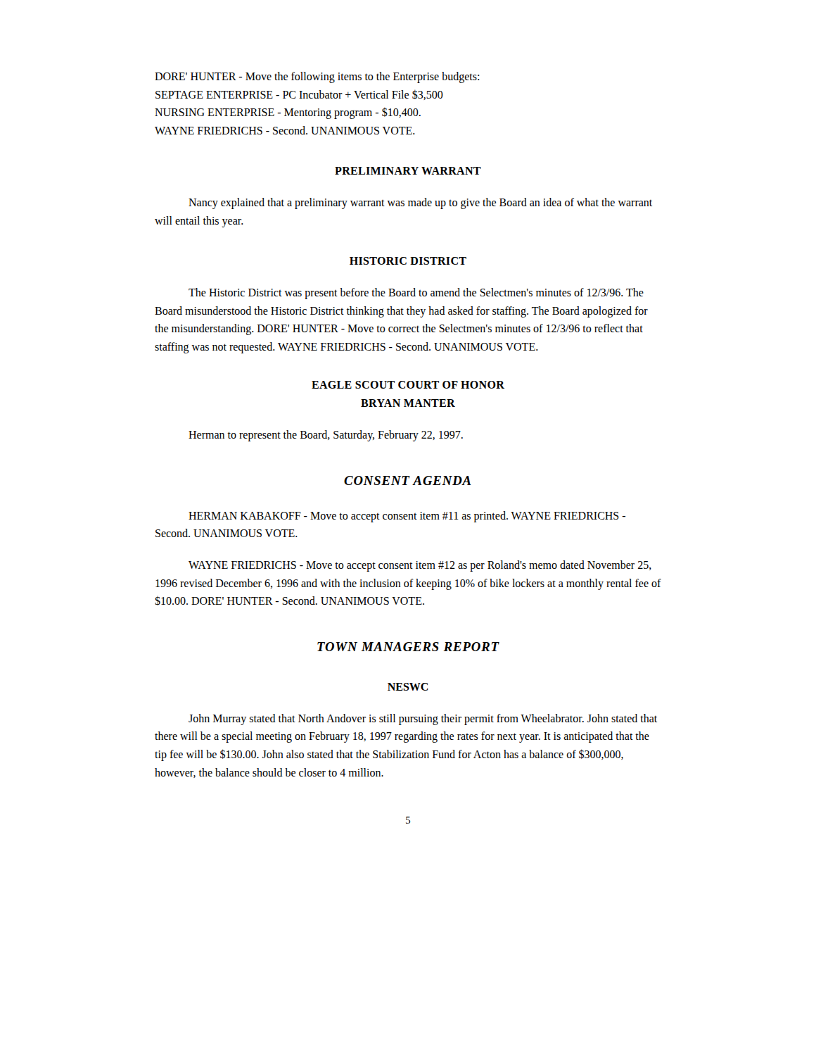DORE' HUNTER - Move the following items to the Enterprise budgets:
SEPTAGE ENTERPRISE - PC Incubator + Vertical File $3,500
NURSING ENTERPRISE - Mentoring program - $10,400.
WAYNE FRIEDRICHS - Second. UNANIMOUS VOTE.
PRELIMINARY WARRANT
Nancy explained that a preliminary warrant was made up to give the Board an idea of what the warrant will entail this year.
HISTORIC DISTRICT
The Historic District was present before the Board to amend the Selectmen's minutes of 12/3/96. The Board misunderstood the Historic District thinking that they had asked for staffing. The Board apologized for the misunderstanding. DORE' HUNTER - Move to correct the Selectmen's minutes of 12/3/96 to reflect that staffing was not requested. WAYNE FRIEDRICHS - Second. UNANIMOUS VOTE.
EAGLE SCOUT COURT OF HONOR
BRYAN MANTER
Herman to represent the Board, Saturday, February 22, 1997.
CONSENT AGENDA
HERMAN KABAKOFF - Move to accept consent item #11 as printed. WAYNE FRIEDRICHS - Second. UNANIMOUS VOTE.
WAYNE FRIEDRICHS - Move to accept consent item #12 as per Roland's memo dated November 25, 1996 revised December 6, 1996 and with the inclusion of keeping 10% of bike lockers at a monthly rental fee of $10.00. DORE' HUNTER - Second. UNANIMOUS VOTE.
TOWN MANAGERS REPORT
NESWC
John Murray stated that North Andover is still pursuing their permit from Wheelabrator. John stated that there will be a special meeting on February 18, 1997 regarding the rates for next year. It is anticipated that the tip fee will be $130.00. John also stated that the Stabilization Fund for Acton has a balance of $300,000, however, the balance should be closer to 4 million.
5